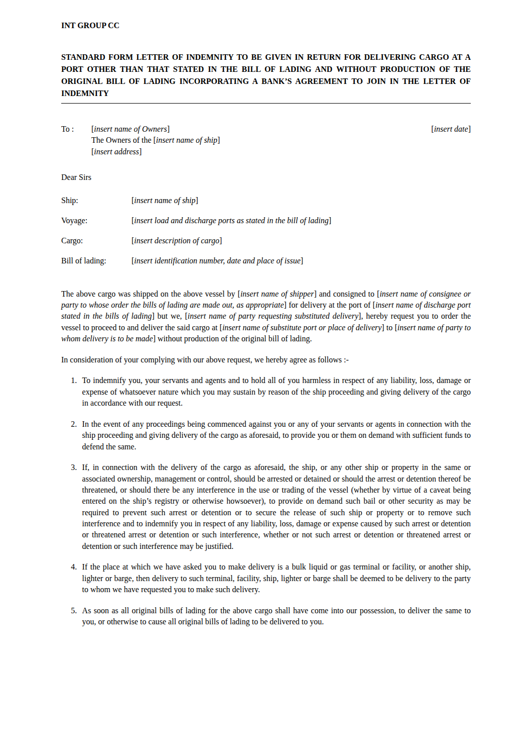INT GROUP CC
Standard form letter of indemnity to be given in return for delivering cargo at a port other than that stated in the bill of lading and without production of the original bill of lading incorporating a bank’s agreement to join in the letter of indemnity
| To : | [ insert name of Owners ] | [ insert date ] |
| | The Owners of the [ insert name of ship ] |
| | [ insert address ] |
Dear Sirs
| Ship: | [ insert name of ship ] |
| Voyage: | [ insert load and discharge ports as stated in the bill of lading ] |
| Cargo: | [ insert description of cargo ] |
| Bill of lading: | [ insert identification number, date and place of issue ] |
The above cargo was shipped on the above vessel by [insert name of shipper] and consigned to [insert name of consignee or party to whose order the bills of lading are made out, as appropriate] for delivery at the port of [insert name of discharge port stated in the bills of lading] but we, [insert name of party requesting substituted delivery], hereby request you to order the vessel to proceed to and deliver the said cargo at [insert name of substitute port or place of delivery] to [insert name of party to whom delivery is to be made] without production of the original bill of lading.
In consideration of your complying with our above request, we hereby agree as follows :-
To indemnify you, your servants and agents and to hold all of you harmless in respect of any liability, loss, damage or expense of whatsoever nature which you may sustain by reason of the ship proceeding and giving delivery of the cargo in accordance with our request.
In the event of any proceedings being commenced against you or any of your servants or agents in connection with the ship proceeding and giving delivery of the cargo as aforesaid, to provide you or them on demand with sufficient funds to defend the same.
If, in connection with the delivery of the cargo as aforesaid, the ship, or any other ship or property in the same or associated ownership, management or control, should be arrested or detained or should the arrest or detention thereof be threatened, or should there be any interference in the use or trading of the vessel (whether by virtue of a caveat being entered on the ship’s registry or otherwise howsoever), to provide on demand such bail or other security as may be required to prevent such arrest or detention or to secure the release of such ship or property or to remove such interference and to indemnify you in respect of any liability, loss, damage or expense caused by such arrest or detention or threatened arrest or detention or such interference, whether or not such arrest or detention or threatened arrest or detention or such interference may be justified.
If the place at which we have asked you to make delivery is a bulk liquid or gas terminal or facility, or another ship, lighter or barge, then delivery to such terminal, facility, ship, lighter or barge shall be deemed to be delivery to the party to whom we have requested you to make such delivery.
As soon as all original bills of lading for the above cargo shall have come into our possession, to deliver the same to you, or otherwise to cause all original bills of lading to be delivered to you.